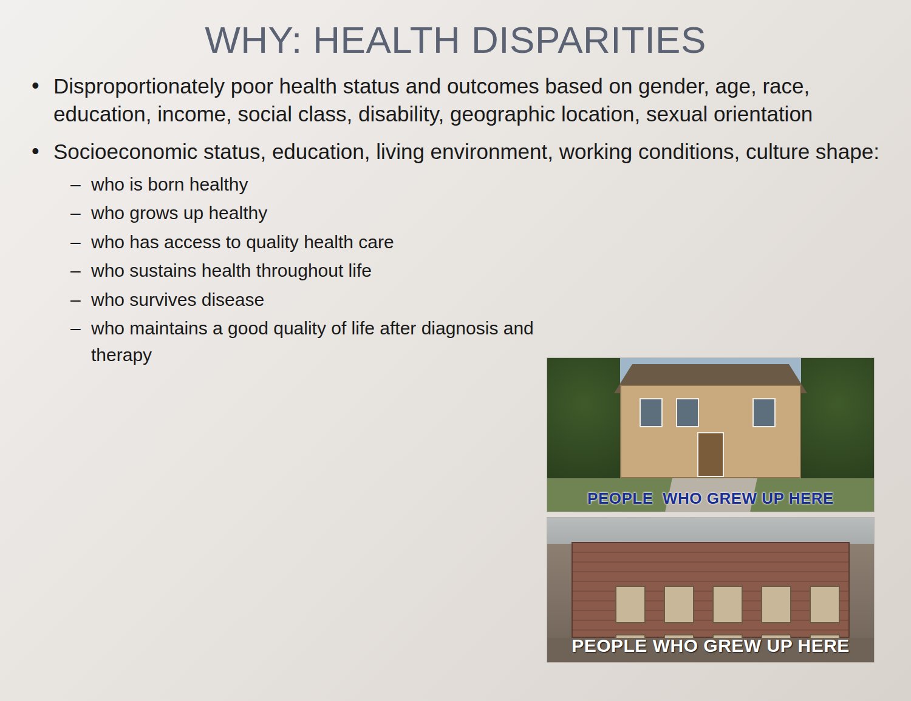WHY: HEALTH DISPARITIES
Disproportionately poor health status and outcomes based on gender, age, race, education, income, social class, disability, geographic location, sexual orientation
Socioeconomic status, education, living environment, working conditions, culture shape:
who is born healthy
who grows up healthy
who has access to quality health care
who sustains health throughout life
who survives disease
who maintains a good quality of life after diagnosis and therapy
PEOPLE WHO GREW UP HERE
PEOPLE WHO GREW UP HERE